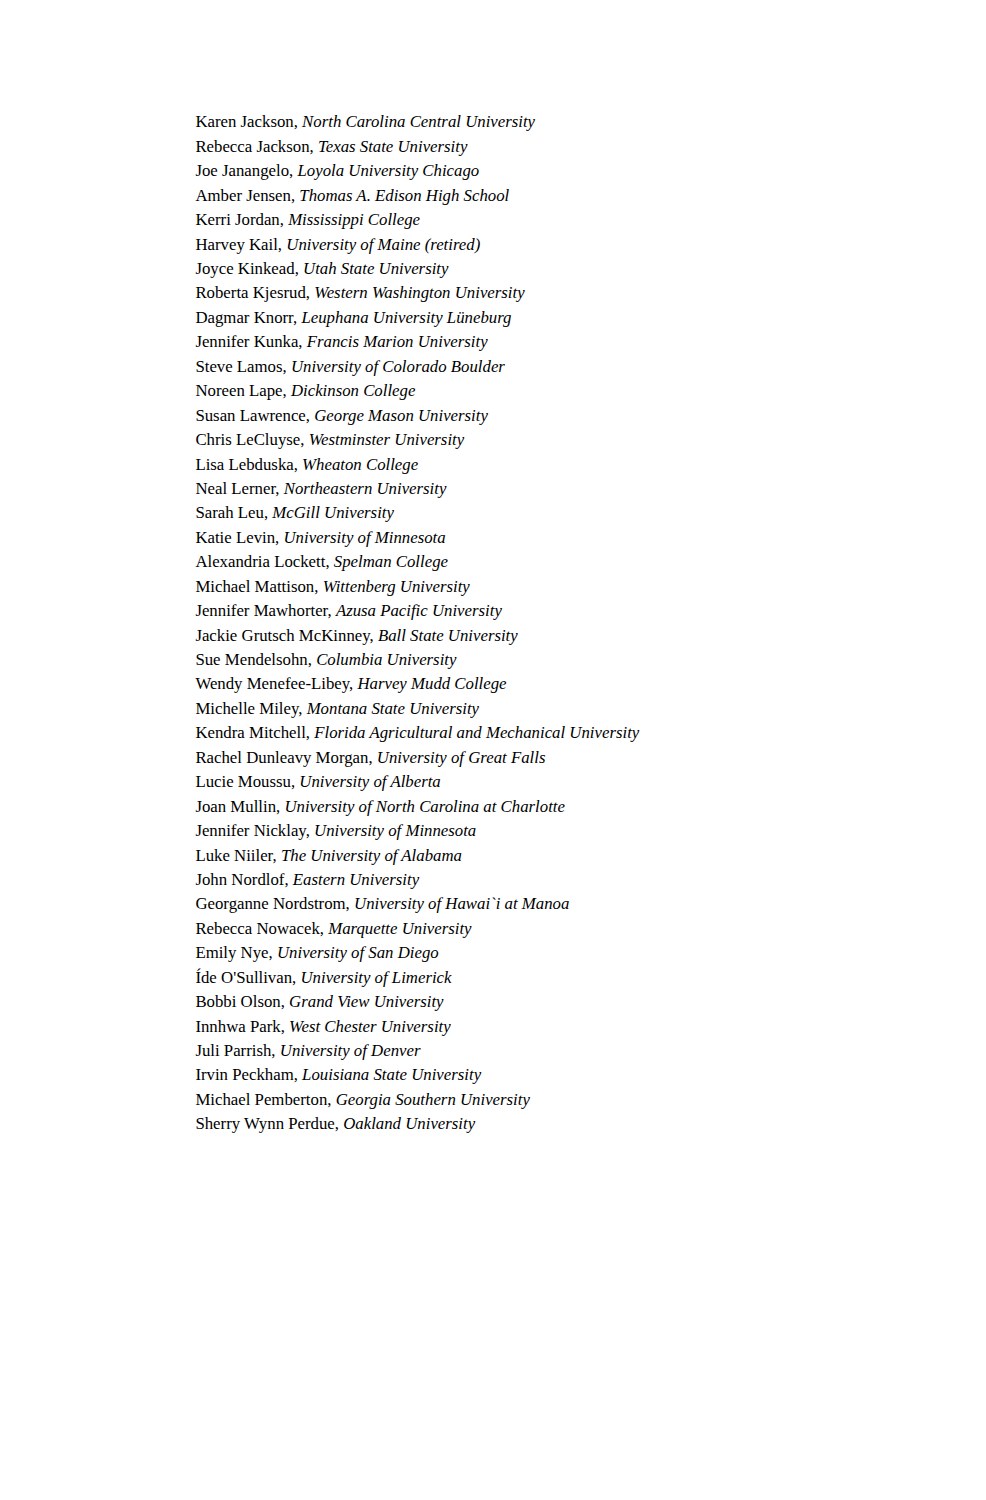Karen Jackson, North Carolina Central University
Rebecca Jackson, Texas State University
Joe Janangelo, Loyola University Chicago
Amber Jensen, Thomas A. Edison High School
Kerri Jordan, Mississippi College
Harvey Kail, University of Maine (retired)
Joyce Kinkead, Utah State University
Roberta Kjesrud, Western Washington University
Dagmar Knorr, Leuphana University Lüneburg
Jennifer Kunka, Francis Marion University
Steve Lamos, University of Colorado Boulder
Noreen Lape, Dickinson College
Susan Lawrence, George Mason University
Chris LeCluyse, Westminster University
Lisa Lebduska, Wheaton College
Neal Lerner, Northeastern University
Sarah Leu, McGill University
Katie Levin, University of Minnesota
Alexandria Lockett, Spelman College
Michael Mattison, Wittenberg University
Jennifer Mawhorter, Azusa Pacific University
Jackie Grutsch McKinney, Ball State University
Sue Mendelsohn, Columbia University
Wendy Menefee-Libey, Harvey Mudd College
Michelle Miley, Montana State University
Kendra Mitchell, Florida Agricultural and Mechanical University
Rachel Dunleavy Morgan, University of Great Falls
Lucie Moussu, University of Alberta
Joan Mullin, University of North Carolina at Charlotte
Jennifer Nicklay, University of Minnesota
Luke Niiler, The University of Alabama
John Nordlof, Eastern University
Georganne Nordstrom, University of Hawai`i at Manoa
Rebecca Nowacek, Marquette University
Emily Nye, University of San Diego
Íde O'Sullivan, University of Limerick
Bobbi Olson, Grand View University
Innhwa Park, West Chester University
Juli Parrish, University of Denver
Irvin Peckham, Louisiana State University
Michael Pemberton, Georgia Southern University
Sherry Wynn Perdue, Oakland University